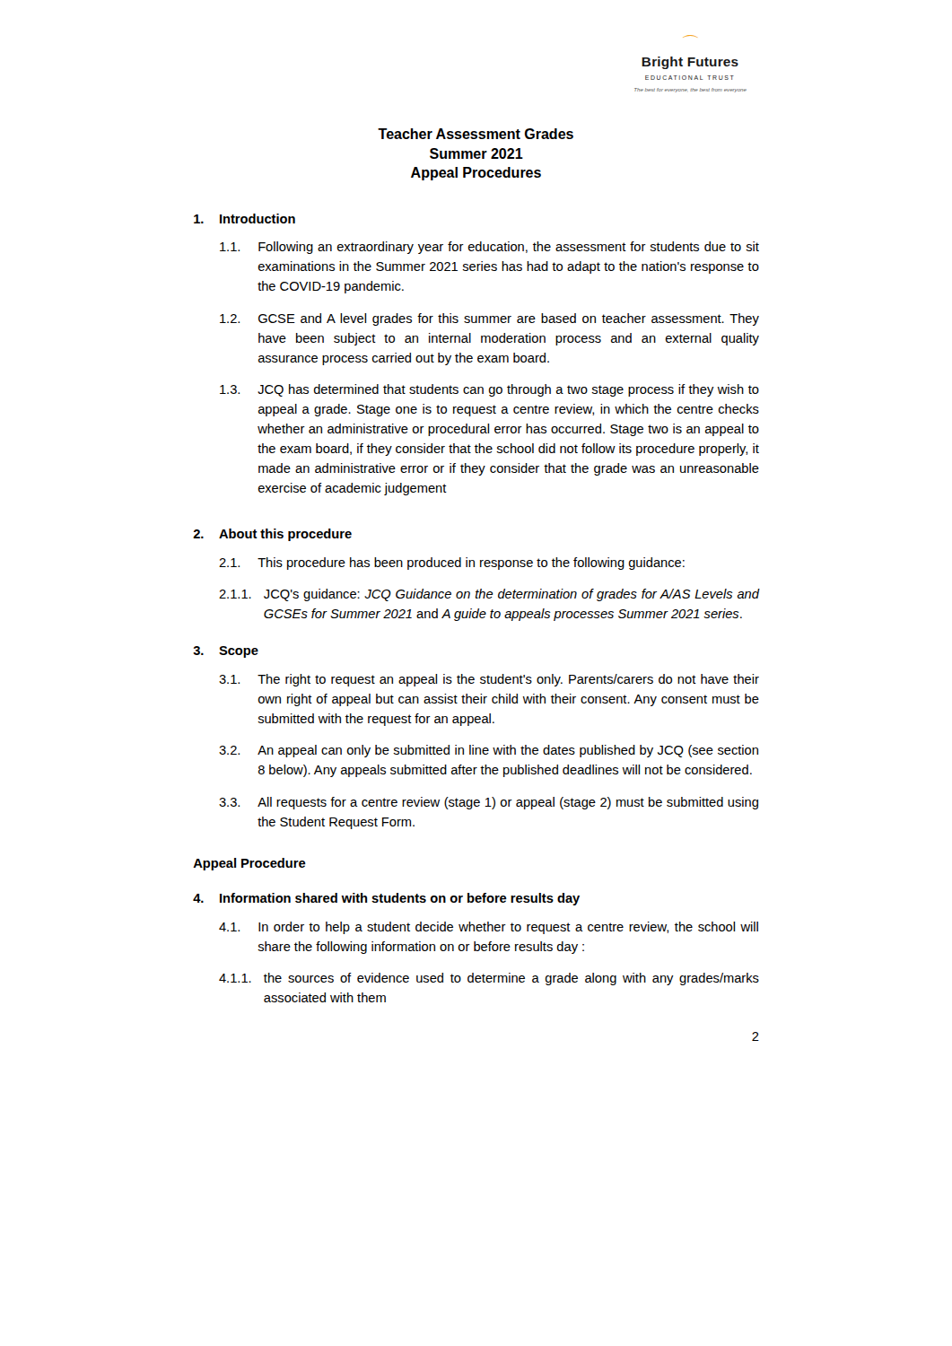⌒
Bright Futures
EDUCATIONAL TRUST
The best for everyone, the best from everyone
Teacher Assessment Grades
Summer 2021
Appeal Procedures
1. Introduction
1.1. Following an extraordinary year for education, the assessment for students due to sit examinations in the Summer 2021 series has had to adapt to the nation's response to the COVID-19 pandemic.
1.2. GCSE and A level grades for this summer are based on teacher assessment. They have been subject to an internal moderation process and an external quality assurance process carried out by the exam board.
1.3. JCQ has determined that students can go through a two stage process if they wish to appeal a grade. Stage one is to request a centre review, in which the centre checks whether an administrative or procedural error has occurred. Stage two is an appeal to the exam board, if they consider that the school did not follow its procedure properly, it made an administrative error or if they consider that the grade was an unreasonable exercise of academic judgement
2. About this procedure
2.1. This procedure has been produced in response to the following guidance:
2.1.1. JCQ's guidance: JCQ Guidance on the determination of grades for A/AS Levels and GCSEs for Summer 2021 and A guide to appeals processes Summer 2021 series.
3. Scope
3.1. The right to request an appeal is the student's only. Parents/carers do not have their own right of appeal but can assist their child with their consent. Any consent must be submitted with the request for an appeal.
3.2. An appeal can only be submitted in line with the dates published by JCQ (see section 8 below). Any appeals submitted after the published deadlines will not be considered.
3.3. All requests for a centre review (stage 1) or appeal (stage 2) must be submitted using the Student Request Form.
Appeal Procedure
4. Information shared with students on or before results day
4.1. In order to help a student decide whether to request a centre review, the school will share the following information on or before results day :
4.1.1. the sources of evidence used to determine a grade along with any grades/marks associated with them
2